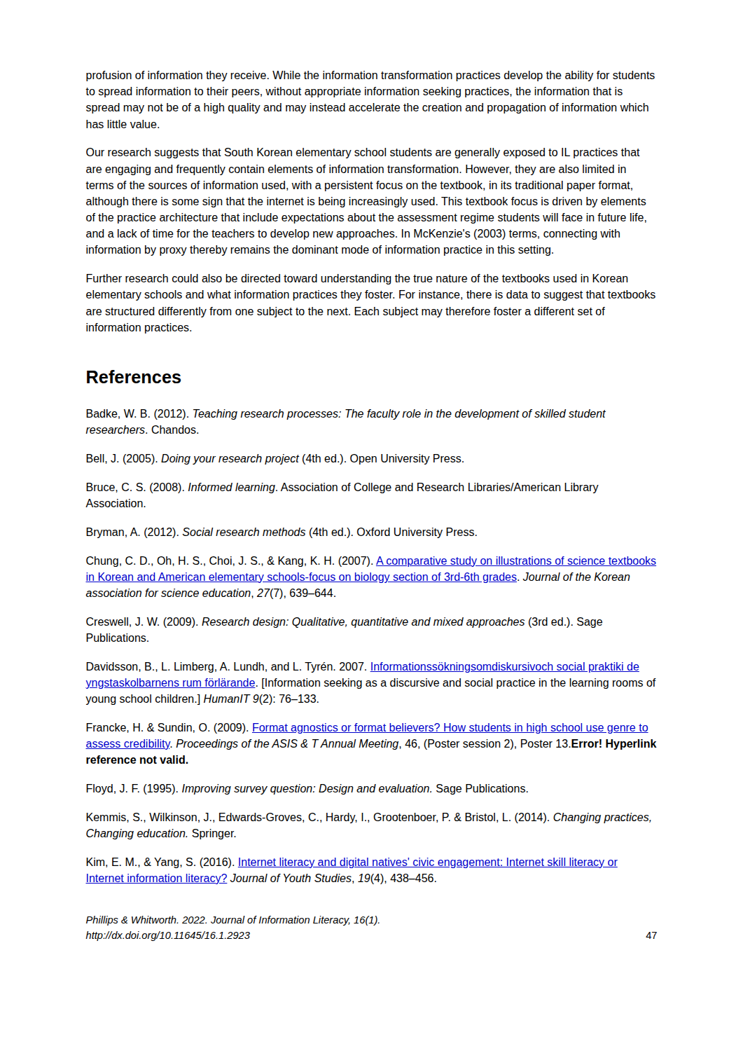profusion of information they receive. While the information transformation practices develop the ability for students to spread information to their peers, without appropriate information seeking practices, the information that is spread may not be of a high quality and may instead accelerate the creation and propagation of information which has little value.
Our research suggests that South Korean elementary school students are generally exposed to IL practices that are engaging and frequently contain elements of information transformation. However, they are also limited in terms of the sources of information used, with a persistent focus on the textbook, in its traditional paper format, although there is some sign that the internet is being increasingly used. This textbook focus is driven by elements of the practice architecture that include expectations about the assessment regime students will face in future life, and a lack of time for the teachers to develop new approaches. In McKenzie's (2003) terms, connecting with information by proxy thereby remains the dominant mode of information practice in this setting.
Further research could also be directed toward understanding the true nature of the textbooks used in Korean elementary schools and what information practices they foster. For instance, there is data to suggest that textbooks are structured differently from one subject to the next. Each subject may therefore foster a different set of information practices.
References
Badke, W. B. (2012). Teaching research processes: The faculty role in the development of skilled student researchers. Chandos.
Bell, J. (2005). Doing your research project (4th ed.). Open University Press.
Bruce, C. S. (2008). Informed learning. Association of College and Research Libraries/American Library Association.
Bryman, A. (2012). Social research methods (4th ed.). Oxford University Press.
Chung, C. D., Oh, H. S., Choi, J. S., & Kang, K. H. (2007). A comparative study on illustrations of science textbooks in Korean and American elementary schools-focus on biology section of 3rd-6th grades. Journal of the Korean association for science education, 27(7), 639–644.
Creswell, J. W. (2009). Research design: Qualitative, quantitative and mixed approaches (3rd ed.). Sage Publications.
Davidsson, B., L. Limberg, A. Lundh, and L. Tyrén. 2007. Informationssökningsomdiskursivoch social praktiki de yngstaskolbarnens rum förlärande. [Information seeking as a discursive and social practice in the learning rooms of young school children.] HumanIT 9(2): 76–133.
Francke, H. & Sundin, O. (2009). Format agnostics or format believers? How students in high school use genre to assess credibility. Proceedings of the ASIS & T Annual Meeting, 46, (Poster session 2), Poster 13.Error! Hyperlink reference not valid.
Floyd, J. F. (1995). Improving survey question: Design and evaluation. Sage Publications.
Kemmis, S., Wilkinson, J., Edwards-Groves, C., Hardy, I., Grootenboer, P. & Bristol, L. (2014). Changing practices, Changing education. Springer.
Kim, E. M., & Yang, S. (2016). Internet literacy and digital natives' civic engagement: Internet skill literacy or Internet information literacy? Journal of Youth Studies, 19(4), 438–456.
Phillips & Whitworth. 2022. Journal of Information Literacy, 16(1).
http://dx.doi.org/10.11645/16.1.2923
47